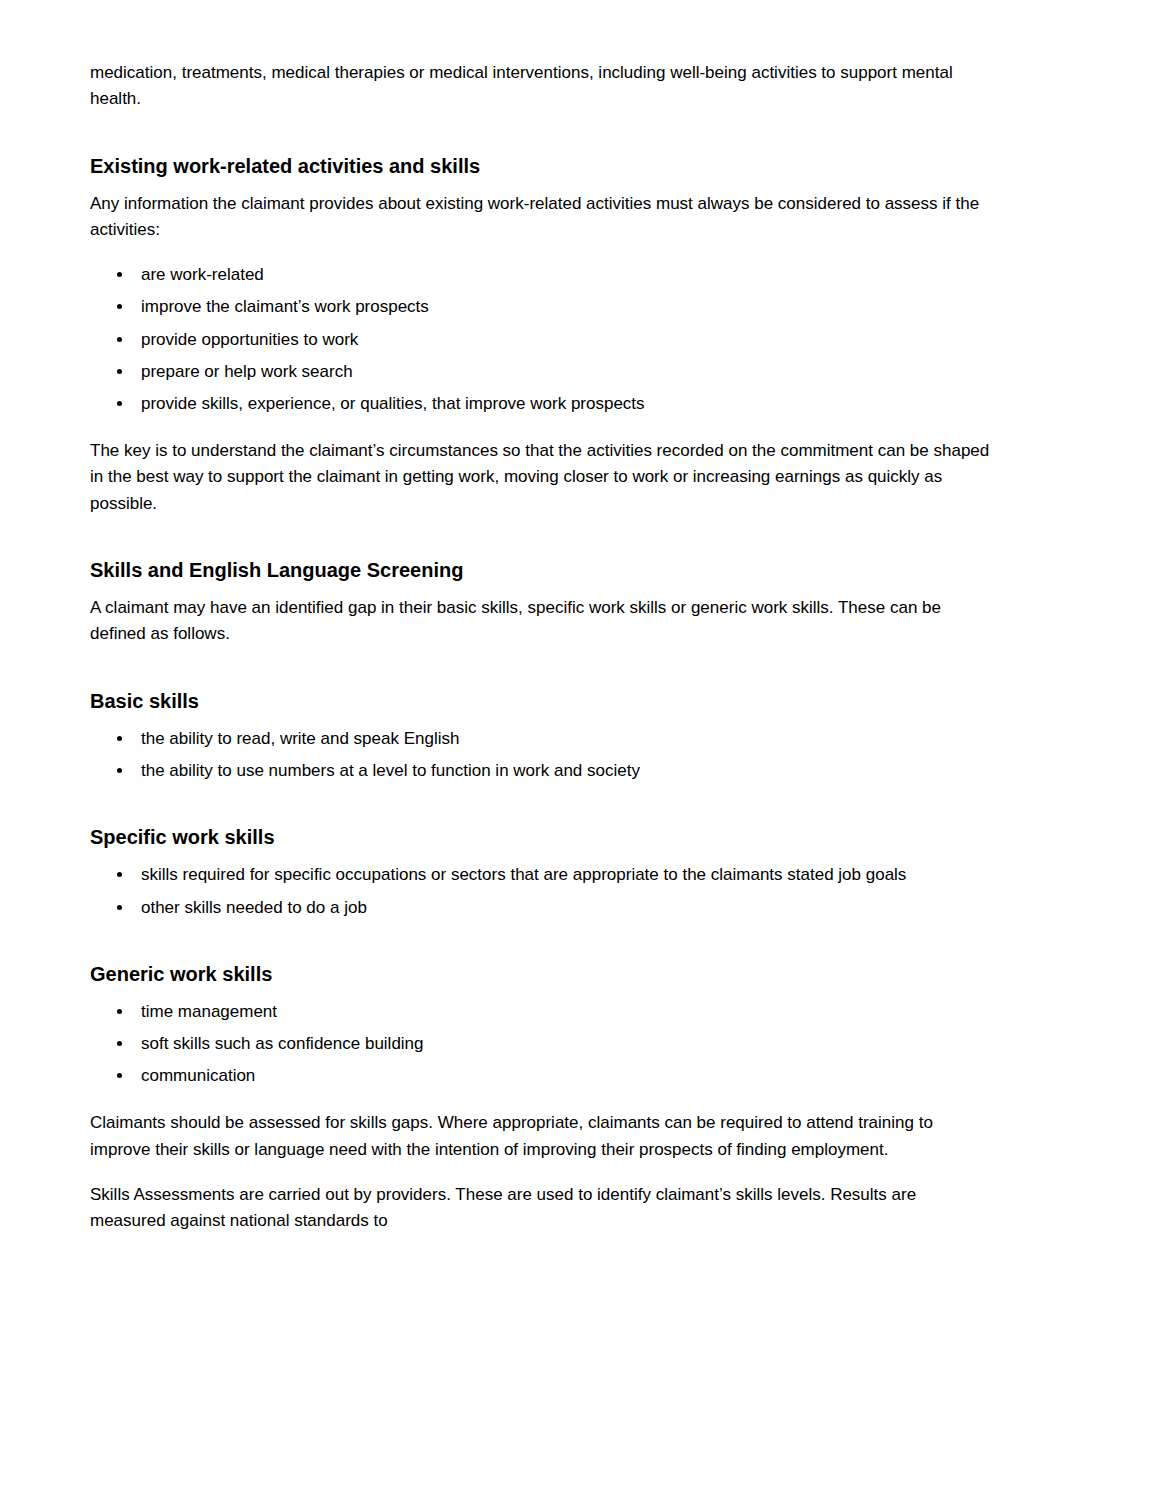medication, treatments, medical therapies or medical interventions, including well-being activities to support mental health.
Existing work-related activities and skills
Any information the claimant provides about existing work-related activities must always be considered to assess if the activities:
are work-related
improve the claimant’s work prospects
provide opportunities to work
prepare or help work search
provide skills, experience, or qualities, that improve work prospects
The key is to understand the claimant’s circumstances so that the activities recorded on the commitment can be shaped in the best way to support the claimant in getting work, moving closer to work or increasing earnings as quickly as possible.
Skills and English Language Screening
A claimant may have an identified gap in their basic skills, specific work skills or generic work skills. These can be defined as follows.
Basic skills
the ability to read, write and speak English
the ability to use numbers at a level to function in work and society
Specific work skills
skills required for specific occupations or sectors that are appropriate to the claimants stated job goals
other skills needed to do a job
Generic work skills
time management
soft skills such as confidence building
communication
Claimants should be assessed for skills gaps. Where appropriate, claimants can be required to attend training to improve their skills or language need with the intention of improving their prospects of finding employment.
Skills Assessments are carried out by providers. These are used to identify claimant’s skills levels. Results are measured against national standards to